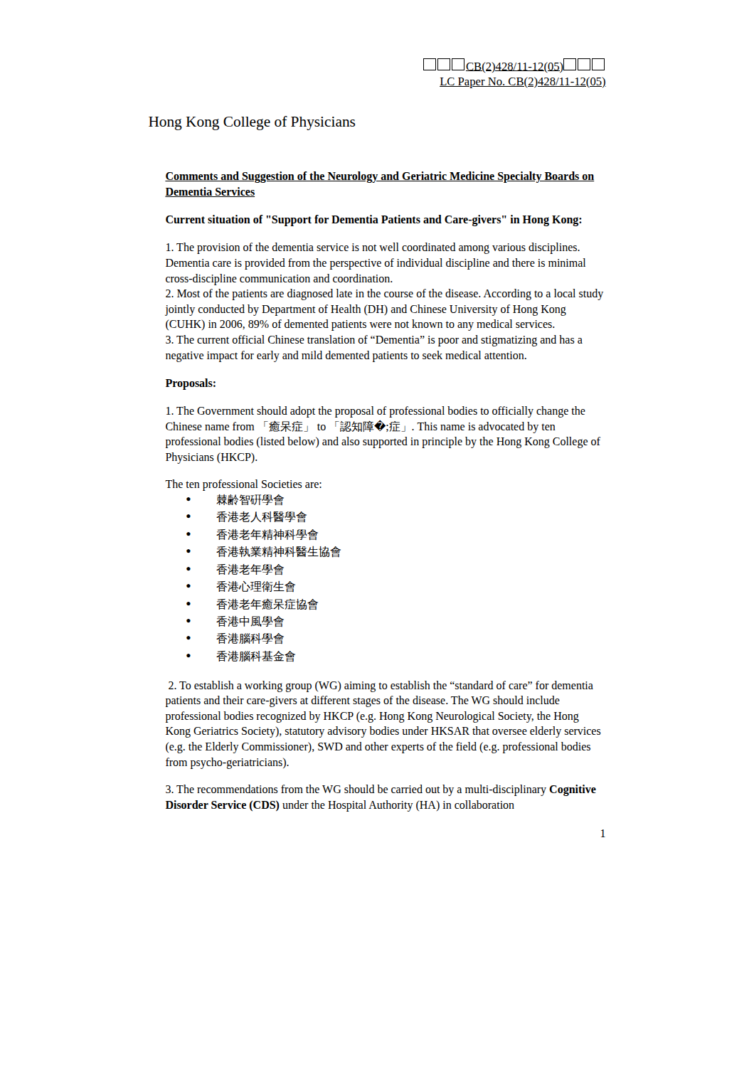CB(2)428/11-12(05) LC Paper No. CB(2)428/11-12(05)
Hong Kong College of Physicians
Comments and Suggestion of the Neurology and Geriatric Medicine Specialty Boards on Dementia Services
Current situation of "Support for Dementia Patients and Care-givers" in Hong Kong:
1. The provision of the dementia service is not well coordinated among various disciplines. Dementia care is provided from the perspective of individual discipline and there is minimal cross-discipline communication and coordination.
2. Most of the patients are diagnosed late in the course of the disease. According to a local study jointly conducted by Department of Health (DH) and Chinese University of Hong Kong (CUHK) in 2006, 89% of demented patients were not known to any medical services.
3. The current official Chinese translation of “Dementia” is poor and stigmatizing and has a negative impact for early and mild demented patients to seek medical attention.
Proposals:
1. The Government should adopt the proposal of professional bodies to officially change the Chinese name from 「癒呆症」 to 「認知障�;症」. This name is advocated by ten professional bodies (listed below) and also supported in principle by the Hong Kong College of Physicians (HKCP).
The ten professional Societies are:
棘齢智硏學會
香港老人科醫學會
香港老年精神科學會
香港執業精神科醫生協會
香港老年學會
香港心理衛生會
香港老年癒呆症協會
香港中風學會
香港腦科學會
香港腦科基金會
2. To establish a working group (WG) aiming to establish the “standard of care” for dementia patients and their care-givers at different stages of the disease. The WG should include professional bodies recognized by HKCP (e.g. Hong Kong Neurological Society, the Hong Kong Geriatrics Society), statutory advisory bodies under HKSAR that oversee elderly services (e.g. the Elderly Commissioner), SWD and other experts of the field (e.g. professional bodies from psycho-geriatricians).
3. The recommendations from the WG should be carried out by a multi-disciplinary Cognitive Disorder Service (CDS) under the Hospital Authority (HA) in collaboration
1